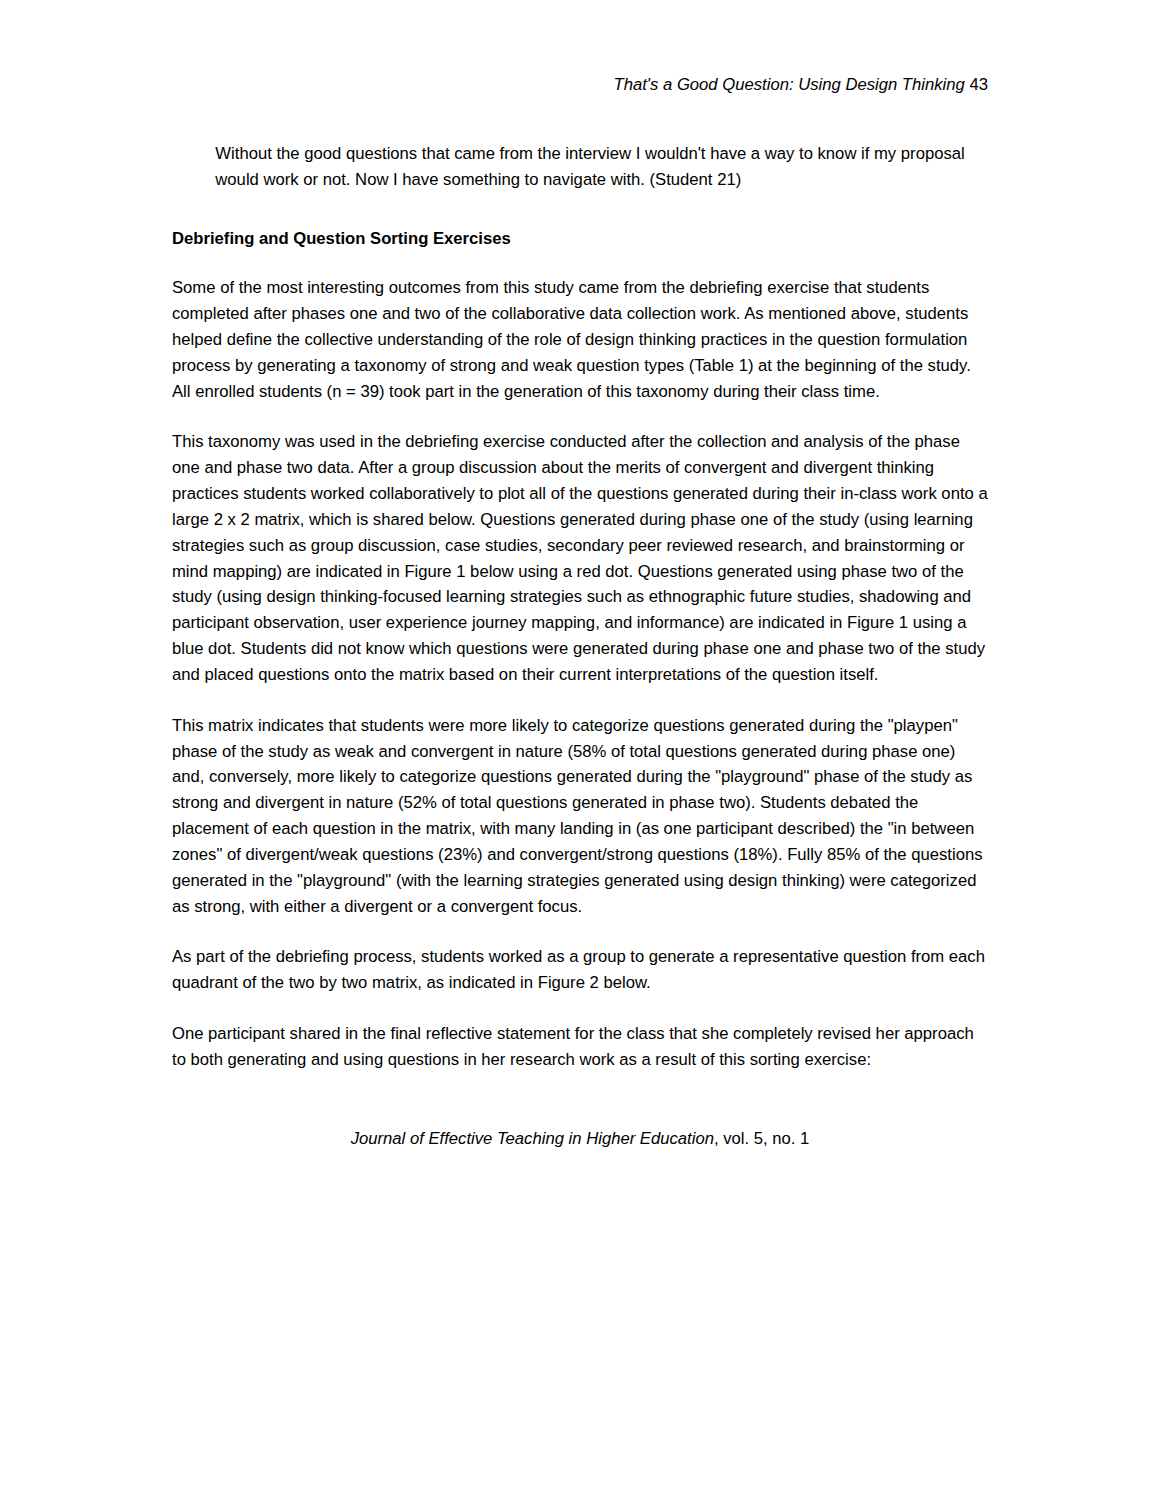That's a Good Question: Using Design Thinking 43
Without the good questions that came from the interview I wouldn't have a way to know if my proposal would work or not. Now I have something to navigate with. (Student 21)
Debriefing and Question Sorting Exercises
Some of the most interesting outcomes from this study came from the debriefing exercise that students completed after phases one and two of the collaborative data collection work. As mentioned above, students helped define the collective understanding of the role of design thinking practices in the question formulation process by generating a taxonomy of strong and weak question types (Table 1) at the beginning of the study. All enrolled students (n = 39) took part in the generation of this taxonomy during their class time.
This taxonomy was used in the debriefing exercise conducted after the collection and analysis of the phase one and phase two data. After a group discussion about the merits of convergent and divergent thinking practices students worked collaboratively to plot all of the questions generated during their in-class work onto a large 2 x 2 matrix, which is shared below. Questions generated during phase one of the study (using learning strategies such as group discussion, case studies, secondary peer reviewed research, and brainstorming or mind mapping) are indicated in Figure 1 below using a red dot. Questions generated using phase two of the study (using design thinking-focused learning strategies such as ethnographic future studies, shadowing and participant observation, user experience journey mapping, and informance) are indicated in Figure 1 using a blue dot. Students did not know which questions were generated during phase one and phase two of the study and placed questions onto the matrix based on their current interpretations of the question itself.
This matrix indicates that students were more likely to categorize questions generated during the "playpen" phase of the study as weak and convergent in nature (58% of total questions generated during phase one) and, conversely, more likely to categorize questions generated during the "playground" phase of the study as strong and divergent in nature (52% of total questions generated in phase two). Students debated the placement of each question in the matrix, with many landing in (as one participant described) the "in between zones" of divergent/weak questions (23%) and convergent/strong questions (18%). Fully 85% of the questions generated in the "playground" (with the learning strategies generated using design thinking) were categorized as strong, with either a divergent or a convergent focus.
As part of the debriefing process, students worked as a group to generate a representative question from each quadrant of the two by two matrix, as indicated in Figure 2 below.
One participant shared in the final reflective statement for the class that she completely revised her approach to both generating and using questions in her research work as a result of this sorting exercise:
Journal of Effective Teaching in Higher Education, vol. 5, no. 1